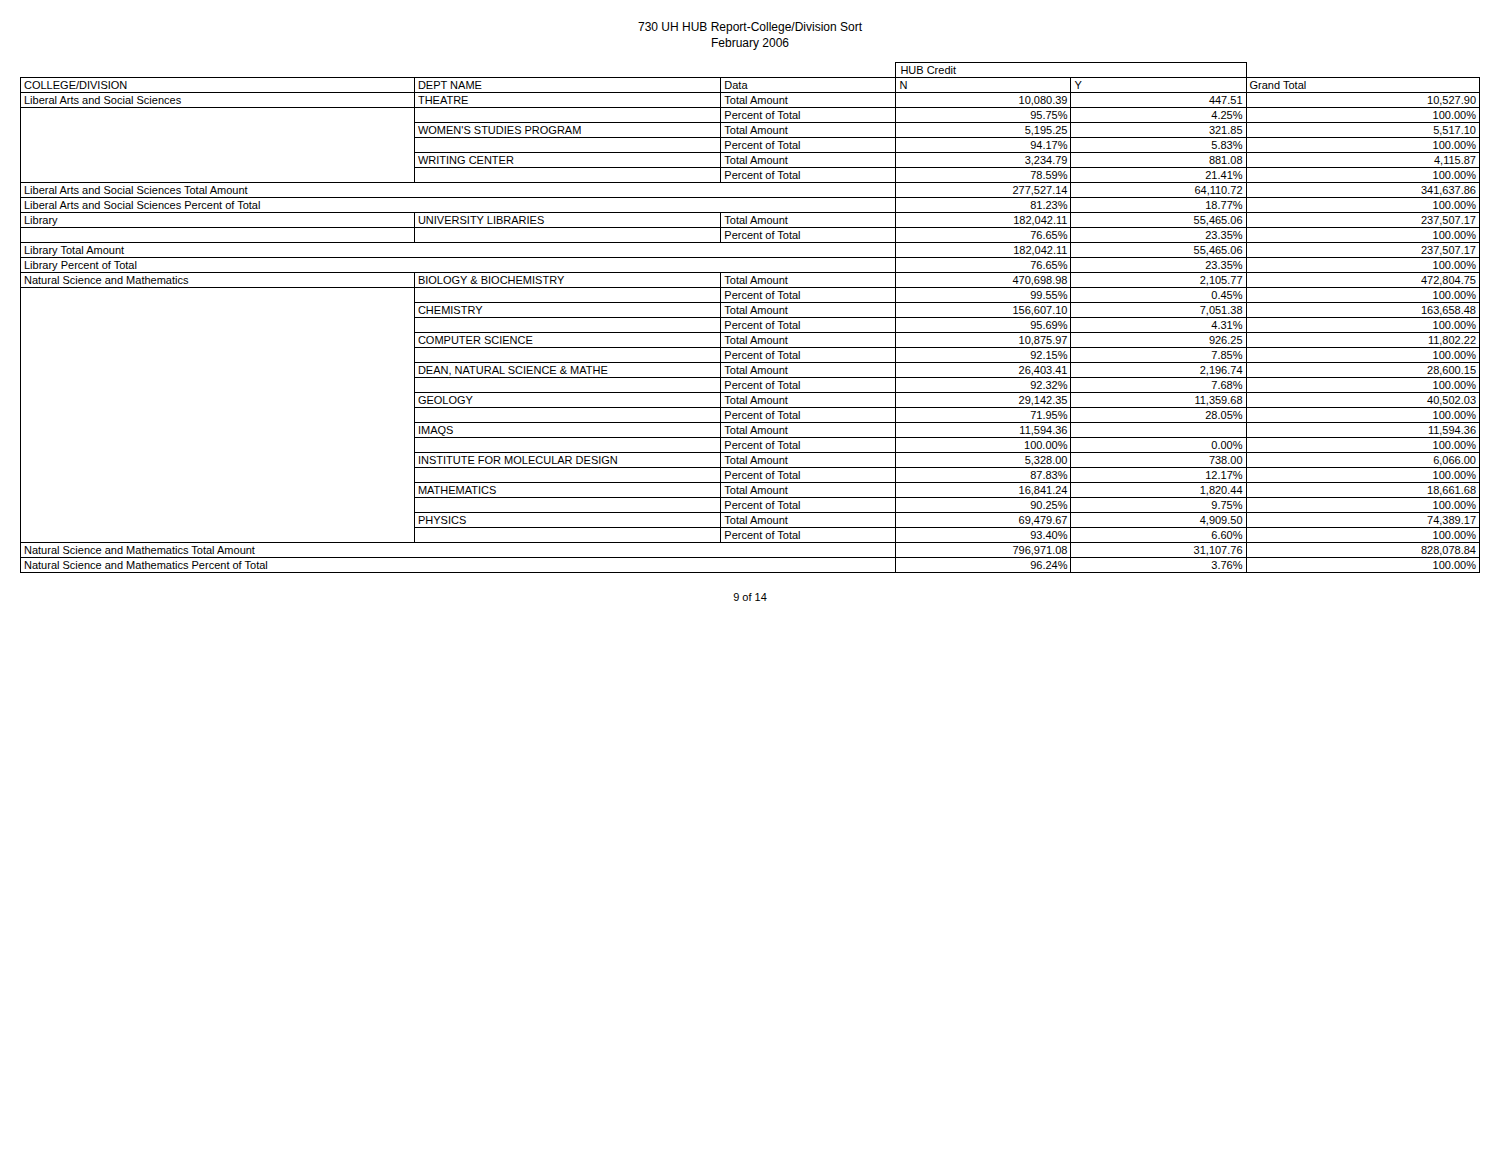730 UH HUB Report-College/Division Sort
February 2006
| | | | HUB Credit | |
| COLLEGE/DIVISION | DEPT NAME | Data | N | Y | Grand Total |
| Liberal Arts and Social Sciences | THEATRE | Total Amount | 10,080.39 | 447.51 | 10,527.90 |
| | | Percent of Total | 95.75% | 4.25% | 100.00% |
| | WOMEN'S STUDIES PROGRAM | Total Amount | 5,195.25 | 321.85 | 5,517.10 |
| | | Percent of Total | 94.17% | 5.83% | 100.00% |
| | WRITING CENTER | Total Amount | 3,234.79 | 881.08 | 4,115.87 |
| | | Percent of Total | 78.59% | 21.41% | 100.00% |
| Liberal Arts and Social Sciences Total Amount | 277,527.14 | 64,110.72 | 341,637.86 |
| Liberal Arts and Social Sciences Percent of Total | 81.23% | 18.77% | 100.00% |
| Library | UNIVERSITY LIBRARIES | Total Amount | 182,042.11 | 55,465.06 | 237,507.17 |
| | | Percent of Total | 76.65% | 23.35% | 100.00% |
| Library Total Amount | 182,042.11 | 55,465.06 | 237,507.17 |
| Library Percent of Total | 76.65% | 23.35% | 100.00% |
| Natural Science and Mathematics | BIOLOGY & BIOCHEMISTRY | Total Amount | 470,698.98 | 2,105.77 | 472,804.75 |
| | | Percent of Total | 99.55% | 0.45% | 100.00% |
| | CHEMISTRY | Total Amount | 156,607.10 | 7,051.38 | 163,658.48 |
| | | Percent of Total | 95.69% | 4.31% | 100.00% |
| | COMPUTER SCIENCE | Total Amount | 10,875.97 | 926.25 | 11,802.22 |
| | | Percent of Total | 92.15% | 7.85% | 100.00% |
| | DEAN, NATURAL SCIENCE & MATHE | Total Amount | 26,403.41 | 2,196.74 | 28,600.15 |
| | | Percent of Total | 92.32% | 7.68% | 100.00% |
| | GEOLOGY | Total Amount | 29,142.35 | 11,359.68 | 40,502.03 |
| | | Percent of Total | 71.95% | 28.05% | 100.00% |
| | IMAQS | Total Amount | 11,594.36 | | 11,594.36 |
| | | Percent of Total | 100.00% | 0.00% | 100.00% |
| | INSTITUTE FOR MOLECULAR DESIGN | Total Amount | 5,328.00 | 738.00 | 6,066.00 |
| | | Percent of Total | 87.83% | 12.17% | 100.00% |
| | MATHEMATICS | Total Amount | 16,841.24 | 1,820.44 | 18,661.68 |
| | | Percent of Total | 90.25% | 9.75% | 100.00% |
| | PHYSICS | Total Amount | 69,479.67 | 4,909.50 | 74,389.17 |
| | | Percent of Total | 93.40% | 6.60% | 100.00% |
| Natural Science and Mathematics Total Amount | 796,971.08 | 31,107.76 | 828,078.84 |
| Natural Science and Mathematics Percent of Total | 96.24% | 3.76% | 100.00% |
9 of 14